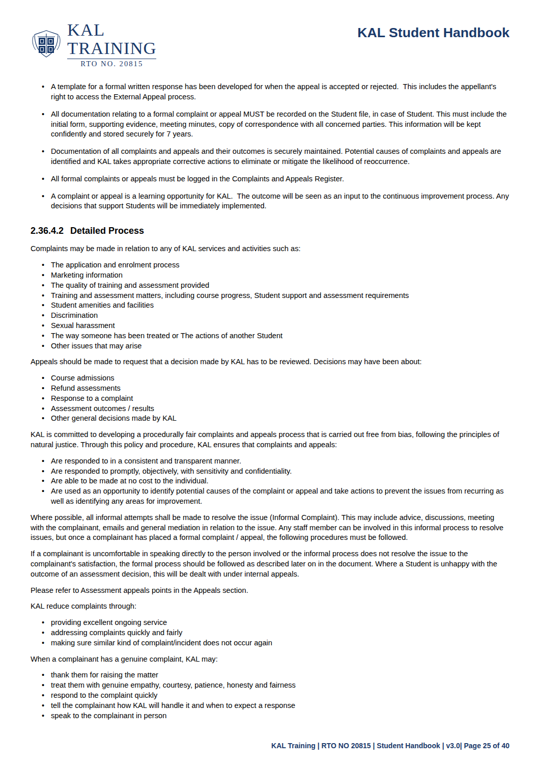KAL
TRAINING
RTO NO. 20815
KAL Student Handbook
A template for a formal written response has been developed for when the appeal is accepted or rejected. This includes the appellant's right to access the External Appeal process.
All documentation relating to a formal complaint or appeal MUST be recorded on the Student file, in case of Student. This must include the initial form, supporting evidence, meeting minutes, copy of correspondence with all concerned parties. This information will be kept confidently and stored securely for 7 years.
Documentation of all complaints and appeals and their outcomes is securely maintained. Potential causes of complaints and appeals are identified and KAL takes appropriate corrective actions to eliminate or mitigate the likelihood of reoccurrence.
All formal complaints or appeals must be logged in the Complaints and Appeals Register.
A complaint or appeal is a learning opportunity for KAL. The outcome will be seen as an input to the continuous improvement process. Any decisions that support Students will be immediately implemented.
2.36.4.2 Detailed Process
Complaints may be made in relation to any of KAL services and activities such as:
The application and enrolment process
Marketing information
The quality of training and assessment provided
Training and assessment matters, including course progress, Student support and assessment requirements
Student amenities and facilities
Discrimination
Sexual harassment
The way someone has been treated or The actions of another Student
Other issues that may arise
Appeals should be made to request that a decision made by KAL has to be reviewed. Decisions may have been about:
Course admissions
Refund assessments
Response to a complaint
Assessment outcomes / results
Other general decisions made by KAL
KAL is committed to developing a procedurally fair complaints and appeals process that is carried out free from bias, following the principles of natural justice. Through this policy and procedure, KAL ensures that complaints and appeals:
Are responded to in a consistent and transparent manner.
Are responded to promptly, objectively, with sensitivity and confidentiality.
Are able to be made at no cost to the individual.
Are used as an opportunity to identify potential causes of the complaint or appeal and take actions to prevent the issues from recurring as well as identifying any areas for improvement.
Where possible, all informal attempts shall be made to resolve the issue (Informal Complaint). This may include advice, discussions, meeting with the complainant, emails and general mediation in relation to the issue. Any staff member can be involved in this informal process to resolve issues, but once a complainant has placed a formal complaint / appeal, the following procedures must be followed.
If a complainant is uncomfortable in speaking directly to the person involved or the informal process does not resolve the issue to the complainant's satisfaction, the formal process should be followed as described later on in the document. Where a Student is unhappy with the outcome of an assessment decision, this will be dealt with under internal appeals.
Please refer to Assessment appeals points in the Appeals section.
KAL reduce complaints through:
providing excellent ongoing service
addressing complaints quickly and fairly
making sure similar kind of complaint/incident does not occur again
When a complainant has a genuine complaint, KAL may:
thank them for raising the matter
treat them with genuine empathy, courtesy, patience, honesty and fairness
respond to the complaint quickly
tell the complainant how KAL will handle it and when to expect a response
speak to the complainant in person
KAL Training | RTO NO 20815 | Student Handbook | v3.0| Page 25 of 40